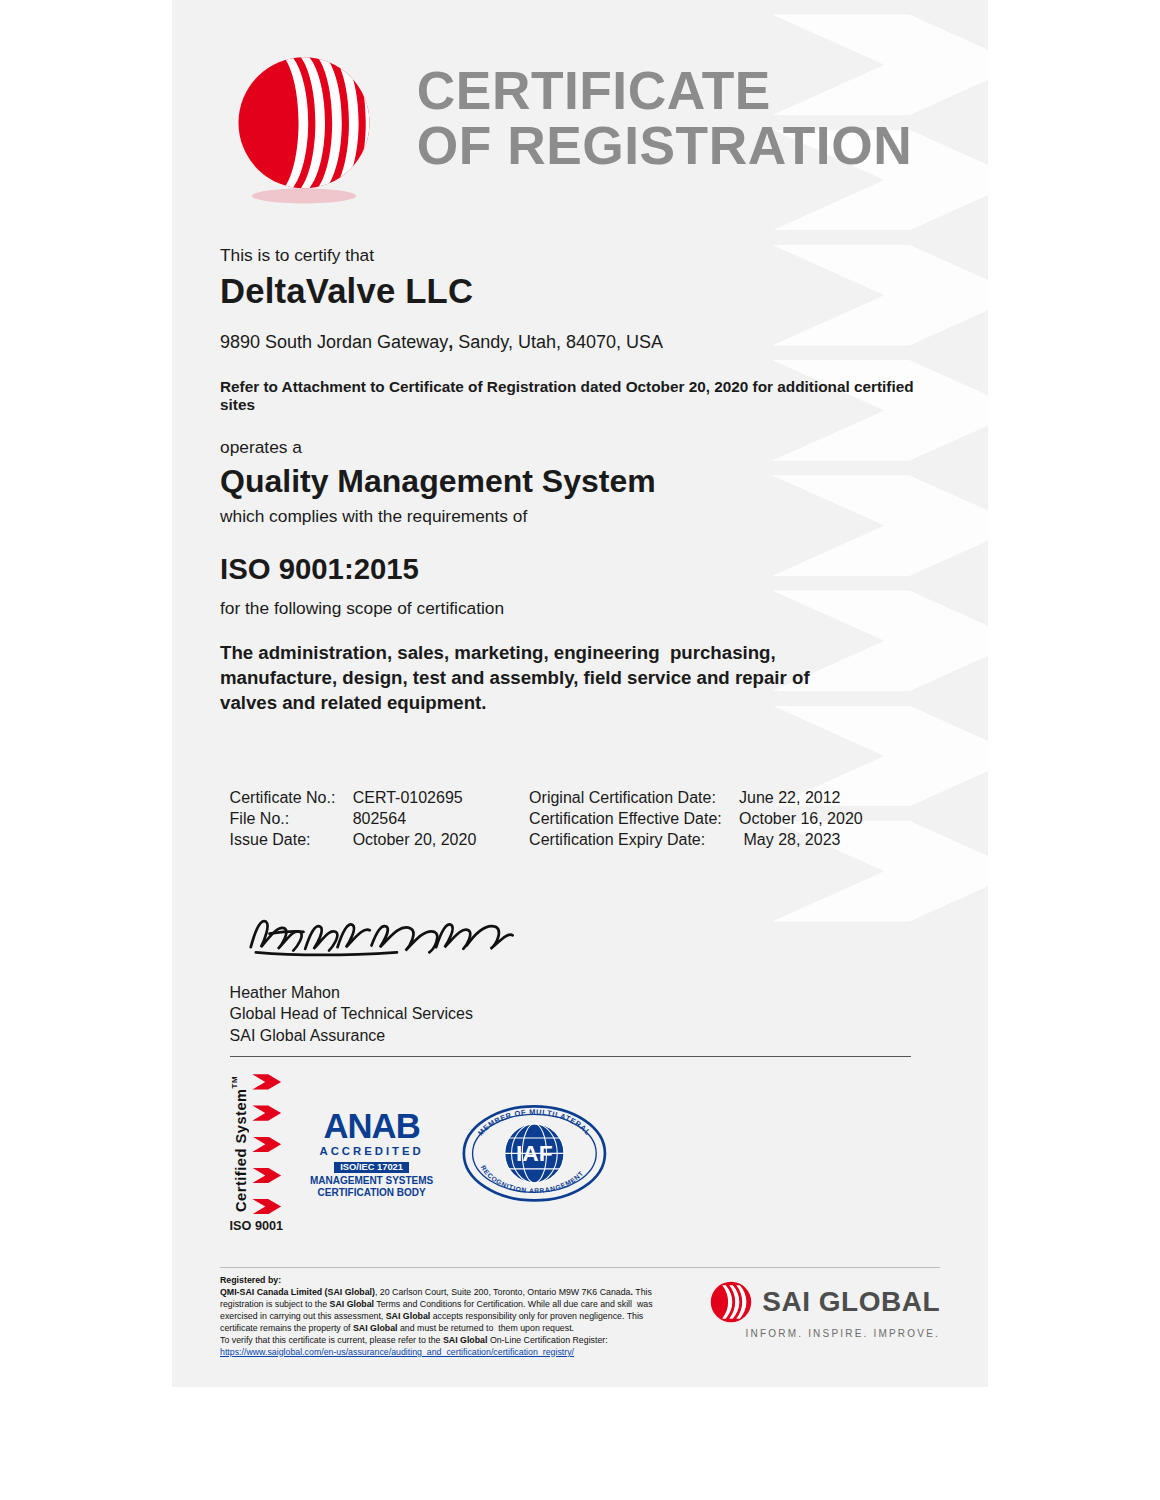CERTIFICATE OF REGISTRATION
This is to certify that
DeltaValve LLC
9890 South Jordan Gateway, Sandy, Utah, 84070, USA
Refer to Attachment to Certificate of Registration dated October 20, 2020 for additional certified sites
operates a
Quality Management System
which complies with the requirements of
ISO 9001:2015
for the following scope of certification
The administration, sales, marketing, engineering purchasing, manufacture, design, test and assembly, field service and repair of valves and related equipment.
| Certificate No.: | CERT-0102695 |
| File No.: | 802564 |
| Issue Date: | October 20, 2020 |
| Original Certification Date: | June 22, 2012 |
| Certification Effective Date: | October 16, 2020 |
| Certification Expiry Date: | May 28, 2023 |
Heather Mahon
Global Head of Technical Services
SAI Global Assurance
Certified SystemTM
ISO 9001
ANAB
ACCREDITED
ISO/IEC 17021
MANAGEMENT SYSTEMS
CERTIFICATION BODY
IAF MEMBER OF MULTILATERAL RECOGNITION ARRANGEMENT
Registered by:
QMI-SAI Canada Limited (SAI Global), 20 Carlson Court, Suite 200, Toronto, Ontario M9W 7K6 Canada. This registration is subject to the SAI Global Terms and Conditions for Certification. While all due care and skill was exercised in carrying out this assessment, SAI Global accepts responsibility only for proven negligence. This certificate remains the property of SAI Global and must be returned to them upon request.
To verify that this certificate is current, please refer to the SAI Global On-Line Certification Register:
https://www.saiglobal.com/en-us/assurance/auditing_and_certification/certification_registry/
SAI GLOBAL
INFORM. INSPIRE. IMPROVE.